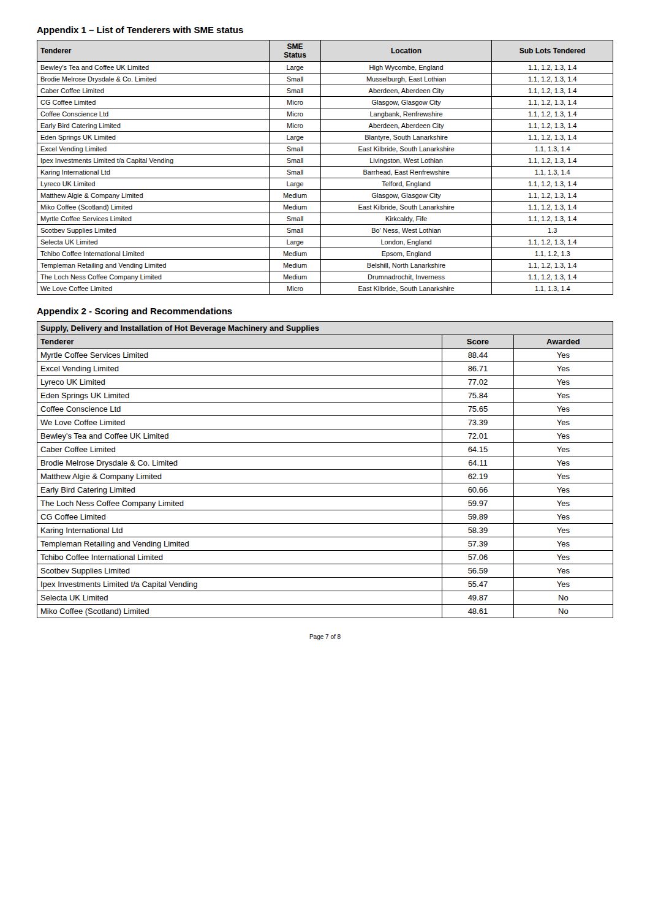Appendix 1 – List of Tenderers with SME status
| Tenderer | SME Status | Location | Sub Lots Tendered |
| --- | --- | --- | --- |
| Bewley's Tea and Coffee UK Limited | Large | High Wycombe, England | 1.1, 1.2, 1.3, 1.4 |
| Brodie Melrose Drysdale & Co. Limited | Small | Musselburgh, East Lothian | 1.1, 1.2, 1.3, 1.4 |
| Caber Coffee Limited | Small | Aberdeen, Aberdeen City | 1.1, 1.2, 1.3, 1.4 |
| CG Coffee Limited | Micro | Glasgow, Glasgow City | 1.1, 1.2, 1.3, 1.4 |
| Coffee Conscience Ltd | Micro | Langbank, Renfrewshire | 1.1, 1.2, 1.3, 1.4 |
| Early Bird Catering Limited | Micro | Aberdeen, Aberdeen City | 1.1, 1.2, 1.3, 1.4 |
| Eden Springs UK Limited | Large | Blantyre, South Lanarkshire | 1.1, 1.2, 1.3, 1.4 |
| Excel Vending Limited | Small | East Kilbride, South Lanarkshire | 1.1, 1.3, 1.4 |
| Ipex Investments Limited t/a Capital Vending | Small | Livingston, West Lothian | 1.1, 1.2, 1.3, 1.4 |
| Karing International Ltd | Small | Barrhead, East Renfrewshire | 1.1, 1.3, 1.4 |
| Lyreco UK Limited | Large | Telford, England | 1.1, 1.2, 1.3, 1.4 |
| Matthew Algie & Company Limited | Medium | Glasgow, Glasgow City | 1.1, 1.2, 1.3, 1.4 |
| Miko Coffee (Scotland) Limited | Medium | East Kilbride, South Lanarkshire | 1.1, 1.2, 1.3, 1.4 |
| Myrtle Coffee Services Limited | Small | Kirkcaldy, Fife | 1.1, 1.2, 1.3, 1.4 |
| Scotbev Supplies Limited | Small | Bo' Ness, West Lothian | 1.3 |
| Selecta UK Limited | Large | London, England | 1.1, 1.2, 1.3, 1.4 |
| Tchibo Coffee International Limited | Medium | Epsom, England | 1.1, 1.2, 1.3 |
| Templeman Retailing and Vending Limited | Medium | Belshill, North Lanarkshire | 1.1, 1.2, 1.3, 1.4 |
| The Loch Ness Coffee Company Limited | Medium | Drumnadrochit, Inverness | 1.1, 1.2, 1.3, 1.4 |
| We Love Coffee Limited | Micro | East Kilbride, South Lanarkshire | 1.1, 1.3, 1.4 |
Appendix 2 - Scoring and Recommendations
| Supply, Delivery and Installation of Hot Beverage Machinery and Supplies |
| --- |
| Tenderer | Score | Awarded |
| Myrtle Coffee Services Limited | 88.44 | Yes |
| Excel Vending Limited | 86.71 | Yes |
| Lyreco UK Limited | 77.02 | Yes |
| Eden Springs UK Limited | 75.84 | Yes |
| Coffee Conscience Ltd | 75.65 | Yes |
| We Love Coffee Limited | 73.39 | Yes |
| Bewley's Tea and Coffee UK Limited | 72.01 | Yes |
| Caber Coffee Limited | 64.15 | Yes |
| Brodie Melrose Drysdale & Co. Limited | 64.11 | Yes |
| Matthew Algie & Company Limited | 62.19 | Yes |
| Early Bird Catering Limited | 60.66 | Yes |
| The Loch Ness Coffee Company Limited | 59.97 | Yes |
| CG Coffee Limited | 59.89 | Yes |
| Karing International Ltd | 58.39 | Yes |
| Templeman Retailing and Vending Limited | 57.39 | Yes |
| Tchibo Coffee International Limited | 57.06 | Yes |
| Scotbev Supplies Limited | 56.59 | Yes |
| Ipex Investments Limited t/a Capital Vending | 55.47 | Yes |
| Selecta UK Limited | 49.87 | No |
| Miko Coffee (Scotland) Limited | 48.61 | No |
Page 7 of 8